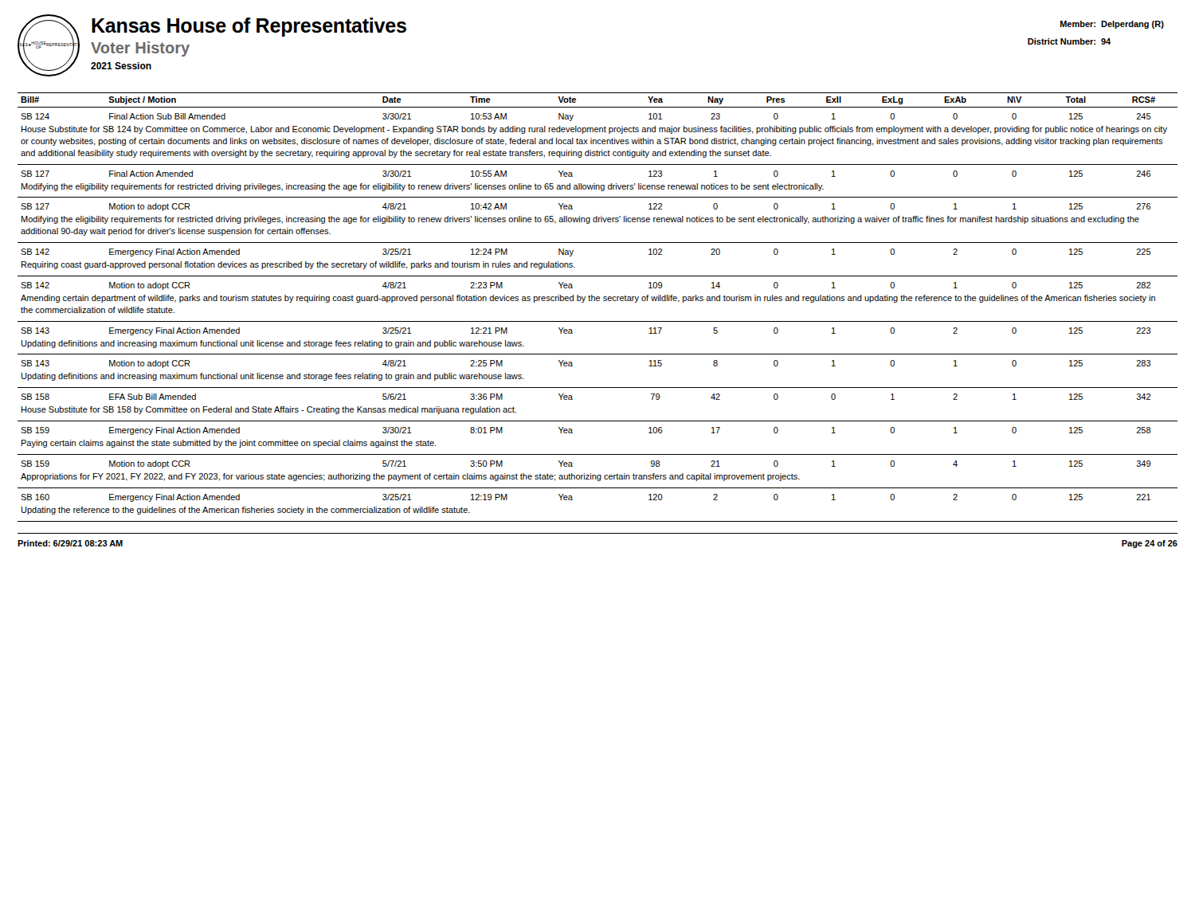KANSAS ★ HOUSE OF REPRESENTATIVES
Kansas House of Representatives
Voter History
2021 Session
Member: Delperdang (R)
District Number: 94
| Bill# | Subject / Motion | Date | Time | Vote | Yea | Nay | Pres | ExIl | ExLg | ExAb | N\V | Total | RCS# |
| --- | --- | --- | --- | --- | --- | --- | --- | --- | --- | --- | --- | --- | --- |
| SB 124 | Final Action Sub Bill Amended | 3/30/21 | 10:53 AM | Nay | 101 | 23 | 0 | 1 | 0 | 0 | 0 | 125 | 245 |
| House Substitute for SB 124 by Committee on Commerce, Labor and Economic Development - Expanding STAR bonds by adding rural redevelopment projects and major business facilities, prohibiting public officials from employment with a developer, providing for public notice of hearings on city or county websites, posting of certain documents and links on websites, disclosure of names of developer, disclosure of state, federal and local tax incentives within a STAR bond district, changing certain project financing, investment and sales provisions, adding visitor tracking plan requirements and additional feasibility study requirements with oversight by the secretary, requiring approval by the secretary for real estate transfers, requiring district contiguity and extending the sunset date. |
| SB 127 | Final Action Amended | 3/30/21 | 10:55 AM | Yea | 123 | 1 | 0 | 1 | 0 | 0 | 0 | 125 | 246 |
| Modifying the eligibility requirements for restricted driving privileges, increasing the age for eligibility to renew drivers' licenses online to 65 and allowing drivers' license renewal notices to be sent electronically. |
| SB 127 | Motion to adopt CCR | 4/8/21 | 10:42 AM | Yea | 122 | 0 | 0 | 1 | 0 | 1 | 1 | 125 | 276 |
| Modifying the eligibility requirements for restricted driving privileges, increasing the age for eligibility to renew drivers' licenses online to 65, allowing drivers' license renewal notices to be sent electronically, authorizing a waiver of traffic fines for manifest hardship situations and excluding the additional 90-day wait period for driver's license suspension for certain offenses. |
| SB 142 | Emergency Final Action Amended | 3/25/21 | 12:24 PM | Nay | 102 | 20 | 0 | 1 | 0 | 2 | 0 | 125 | 225 |
| Requiring coast guard-approved personal flotation devices as prescribed by the secretary of wildlife, parks and tourism in rules and regulations. |
| SB 142 | Motion to adopt CCR | 4/8/21 | 2:23 PM | Yea | 109 | 14 | 0 | 1 | 0 | 1 | 0 | 125 | 282 |
| Amending certain department of wildlife, parks and tourism statutes by requiring coast guard-approved personal flotation devices as prescribed by the secretary of wildlife, parks and tourism in rules and regulations and updating the reference to the guidelines of the American fisheries society in the commercialization of wildlife statute. |
| SB 143 | Emergency Final Action Amended | 3/25/21 | 12:21 PM | Yea | 117 | 5 | 0 | 1 | 0 | 2 | 0 | 125 | 223 |
| Updating definitions and increasing maximum functional unit license and storage fees relating to grain and public warehouse laws. |
| SB 143 | Motion to adopt CCR | 4/8/21 | 2:25 PM | Yea | 115 | 8 | 0 | 1 | 0 | 1 | 0 | 125 | 283 |
| Updating definitions and increasing maximum functional unit license and storage fees relating to grain and public warehouse laws. |
| SB 158 | EFA Sub Bill Amended | 5/6/21 | 3:36 PM | Yea | 79 | 42 | 0 | 0 | 1 | 2 | 1 | 125 | 342 |
| House Substitute for SB 158 by Committee on Federal and State Affairs - Creating the Kansas medical marijuana regulation act. |
| SB 159 | Emergency Final Action Amended | 3/30/21 | 8:01 PM | Yea | 106 | 17 | 0 | 1 | 0 | 1 | 0 | 125 | 258 |
| Paying certain claims against the state submitted by the joint committee on special claims against the state. |
| SB 159 | Motion to adopt CCR | 5/7/21 | 3:50 PM | Yea | 98 | 21 | 0 | 1 | 0 | 4 | 1 | 125 | 349 |
| Appropriations for FY 2021, FY 2022, and FY 2023, for various state agencies; authorizing the payment of certain claims against the state; authorizing certain transfers and capital improvement projects. |
| SB 160 | Emergency Final Action Amended | 3/25/21 | 12:19 PM | Yea | 120 | 2 | 0 | 1 | 0 | 2 | 0 | 125 | 221 |
| Updating the reference to the guidelines of the American fisheries society in the commercialization of wildlife statute. |
Printed: 6/29/21 08:23 AM
Page 24 of 26